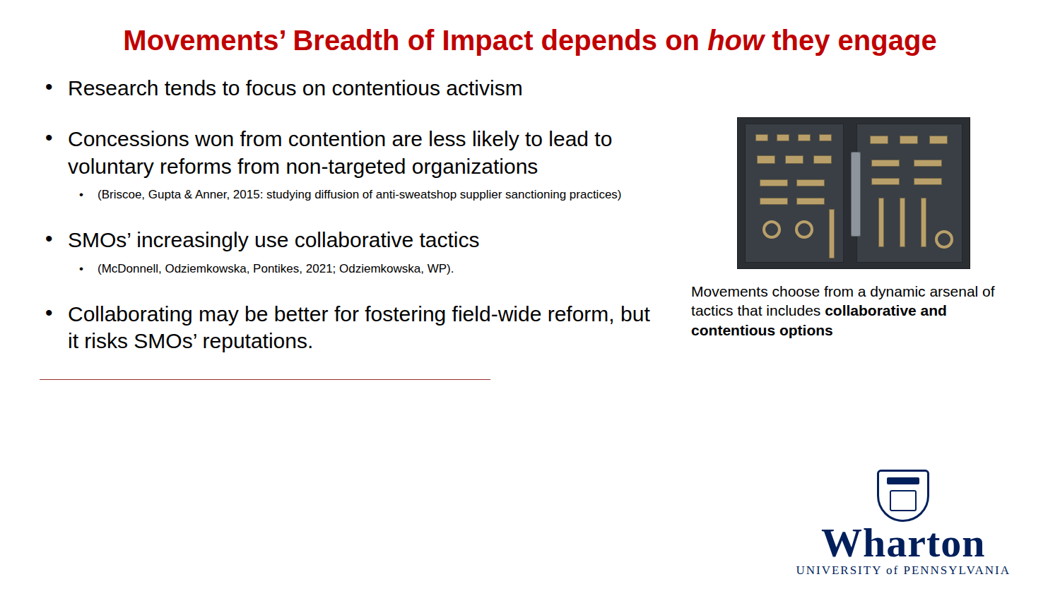Movements’ Breadth of Impact depends on how they engage
Research tends to focus on contentious activism
Concessions won from contention are less likely to lead to voluntary reforms from non-targeted organizations
(Briscoe, Gupta & Anner, 2015: studying diffusion of anti-sweatshop supplier sanctioning practices)
SMOs’ increasingly use collaborative tactics
(McDonnell, Odziemkowska, Pontikes, 2021; Odziemkowska, WP).
Collaborating may be better for fostering field-wide reform, but it risks SMOs’ reputations.
Movements choose from a dynamic arsenal of tactics that includes collaborative and contentious options
Wharton
UNIVERSITY of PENNSYLVANIA